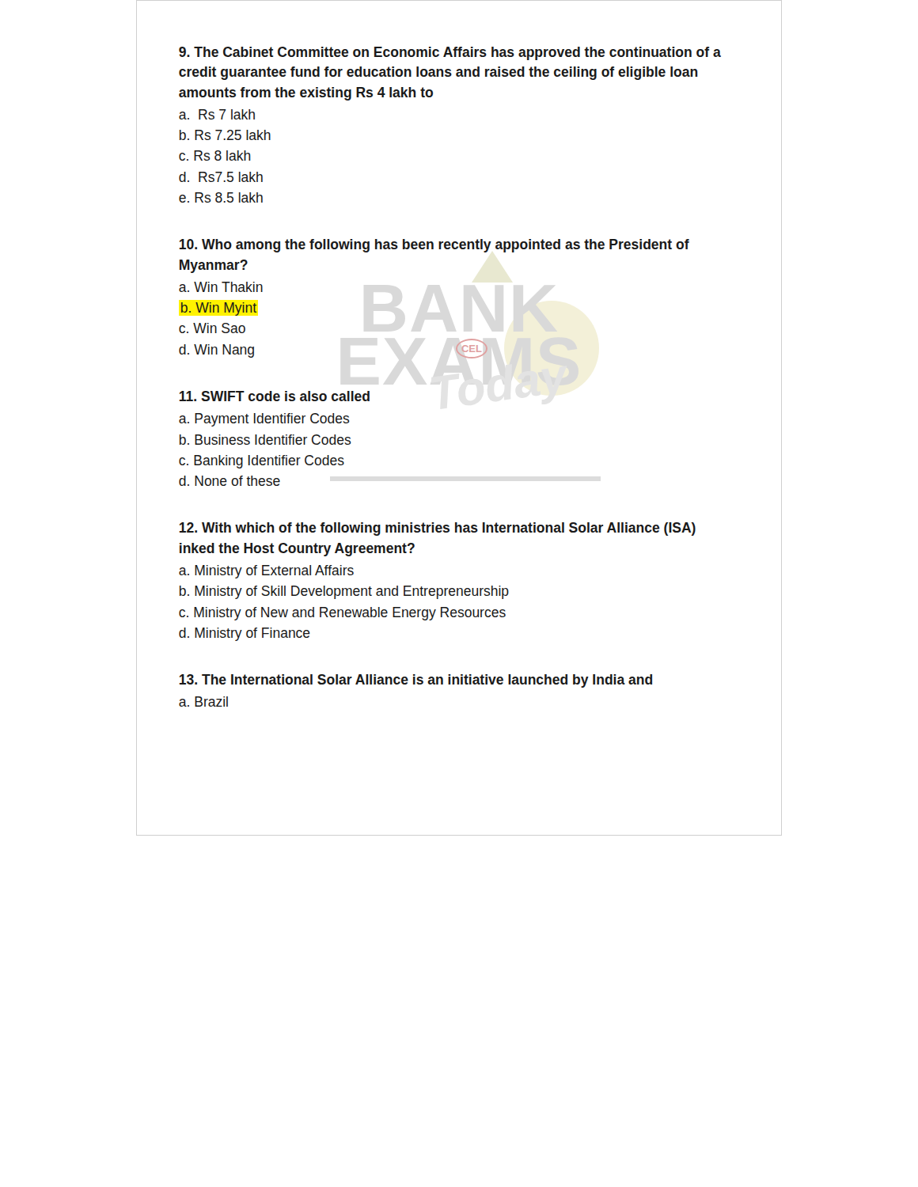BANK
EXAMS
CEL
Today
9. The Cabinet Committee on Economic Affairs has approved the continuation of a credit guarantee fund for education loans and raised the ceiling of eligible loan amounts from the existing Rs 4 lakh to
a. Rs 7 lakh
b. Rs 7.25 lakh
c. Rs 8 lakh
d. Rs7.5 lakh
e. Rs 8.5 lakh
10. Who among the following has been recently appointed as the President of Myanmar?
a. Win Thakin
b. Win Myint
c. Win Sao
d. Win Nang
11. SWIFT code is also called
a. Payment Identifier Codes
b. Business Identifier Codes
c. Banking Identifier Codes
d. None of these
12. With which of the following ministries has International Solar Alliance (ISA) inked the Host Country Agreement?
a. Ministry of External Affairs
b. Ministry of Skill Development and Entrepreneurship
c. Ministry of New and Renewable Energy Resources
d. Ministry of Finance
13. The International Solar Alliance is an initiative launched by India and
a. Brazil